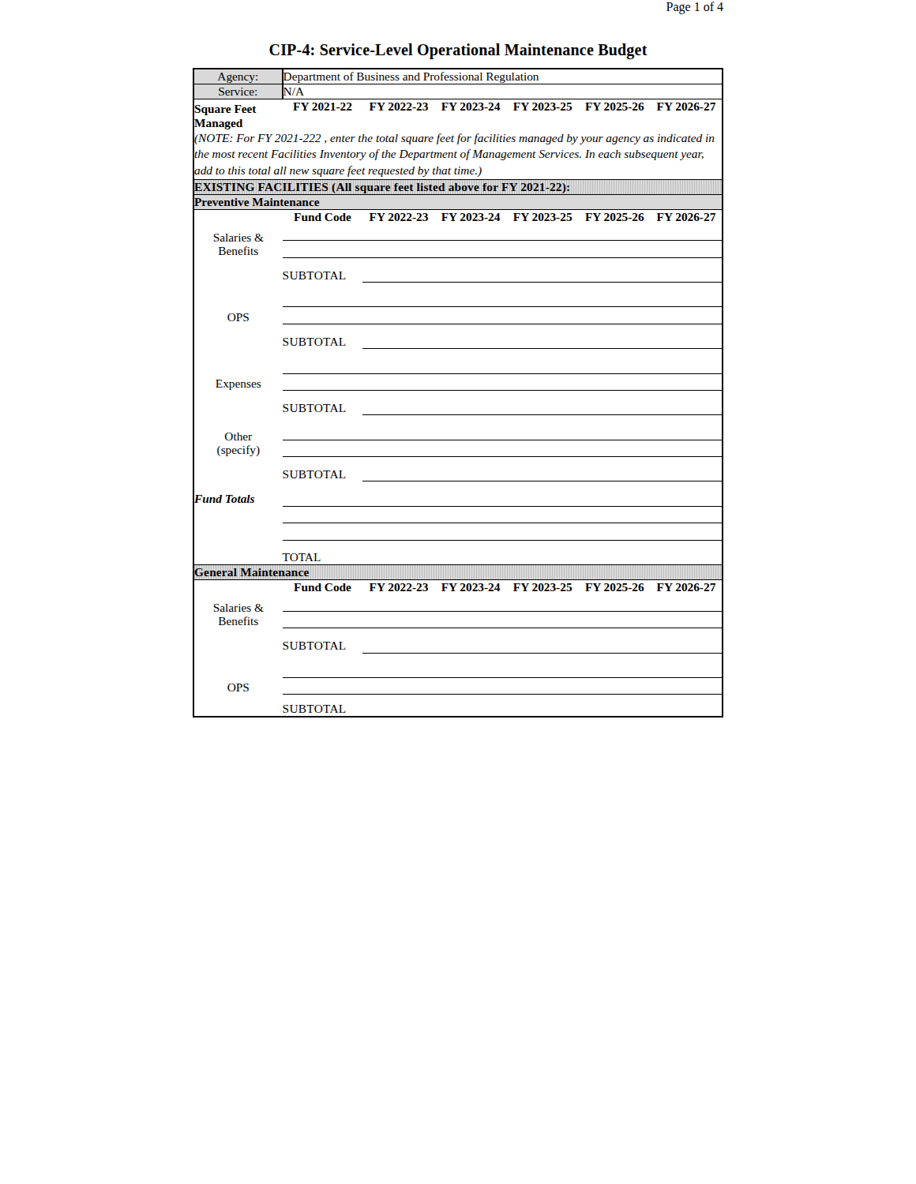Page 1 of 4
CIP-4: Service-Level Operational Maintenance Budget
| Agency: | Department of Business and Professional Regulation |
| Service: | N/A |
| Square Feet Managed | FY 2021-22 | FY 2022-23 | FY 2023-24 | FY 2023-25 | FY 2025-26 | FY 2026-27 |
| (NOTE: For FY 2021-222 , enter the total square feet for facilities managed by your agency as indicated in the most recent Facilities Inventory of the Department of Management Services. In each subsequent year, add to this total all new square feet requested by that time.) |
| EXISTING FACILITIES (All square feet listed above for FY 2021-22): |
| Preventive Maintenance |
| | Fund Code | FY 2022-23 | FY 2023-24 | FY 2023-25 | FY 2025-26 | FY 2026-27 |
| Salaries & Benefits | | | | | | |
| | SUBTOTAL | | | | | |
| OPS | | | | | | |
| | SUBTOTAL | | | | | |
| Expenses | | | | | | |
| | SUBTOTAL | | | | | |
| Other (specify) | | | | | | |
| | SUBTOTAL | | | | | |
| Fund Totals | | | | | | |
| | TOTAL | | | | | |
| General Maintenance |
| | Fund Code | FY 2022-23 | FY 2023-24 | FY 2023-25 | FY 2025-26 | FY 2026-27 |
| Salaries & Benefits | | | | | | |
| | SUBTOTAL | | | | | |
| OPS | | | | | | |
| | SUBTOTAL | | | | | |